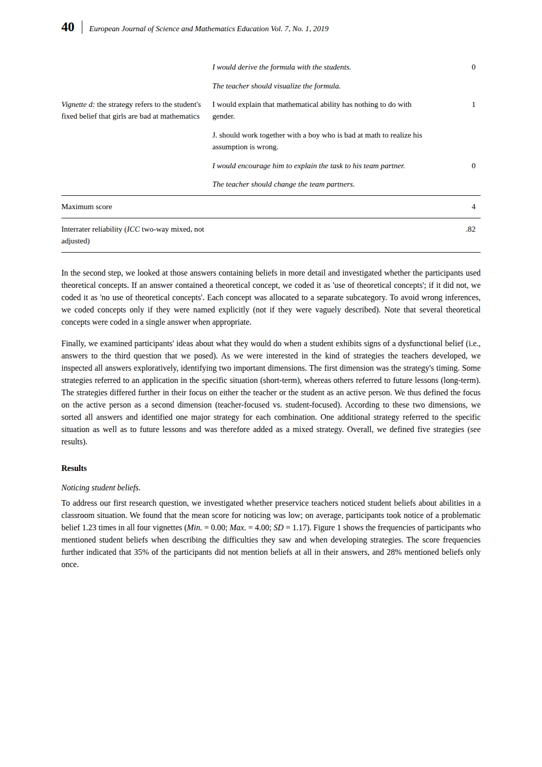40 European Journal of Science and Mathematics Education Vol. 7, No. 1, 2019
| | I would derive the formula with the students. | 0 |
| | The teacher should visualize the formula. | |
| Vignette d: the strategy refers to the student's fixed belief that girls are bad at mathematics | I would explain that mathematical ability has nothing to do with gender. | 1 |
| J. should work together with a boy who is bad at math to realize his assumption is wrong. | |
| | I would encourage him to explain the task to his team partner. | 0 |
| | The teacher should change the team partners. | |
| Maximum score | | 4 |
| Interrater reliability ( ICC two-way mixed, not adjusted) | | .82 |
In the second step, we looked at those answers containing beliefs in more detail and investigated whether the participants used theoretical concepts. If an answer contained a theoretical concept, we coded it as 'use of theoretical concepts'; if it did not, we coded it as 'no use of theoretical concepts'. Each concept was allocated to a separate subcategory. To avoid wrong inferences, we coded concepts only if they were named explicitly (not if they were vaguely described). Note that several theoretical concepts were coded in a single answer when appropriate.
Finally, we examined participants' ideas about what they would do when a student exhibits signs of a dysfunctional belief (i.e., answers to the third question that we posed). As we were interested in the kind of strategies the teachers developed, we inspected all answers exploratively, identifying two important dimensions. The first dimension was the strategy's timing. Some strategies referred to an application in the specific situation (short-term), whereas others referred to future lessons (long-term). The strategies differed further in their focus on either the teacher or the student as an active person. We thus defined the focus on the active person as a second dimension (teacher-focused vs. student-focused). According to these two dimensions, we sorted all answers and identified one major strategy for each combination. One additional strategy referred to the specific situation as well as to future lessons and was therefore added as a mixed strategy. Overall, we defined five strategies (see results).
Results
Noticing student beliefs.
To address our first research question, we investigated whether preservice teachers noticed student beliefs about abilities in a classroom situation. We found that the mean score for noticing was low; on average, participants took notice of a problematic belief 1.23 times in all four vignettes (Min. = 0.00; Max. = 4.00; SD = 1.17). Figure 1 shows the frequencies of participants who mentioned student beliefs when describing the difficulties they saw and when developing strategies. The score frequencies further indicated that 35% of the participants did not mention beliefs at all in their answers, and 28% mentioned beliefs only once.